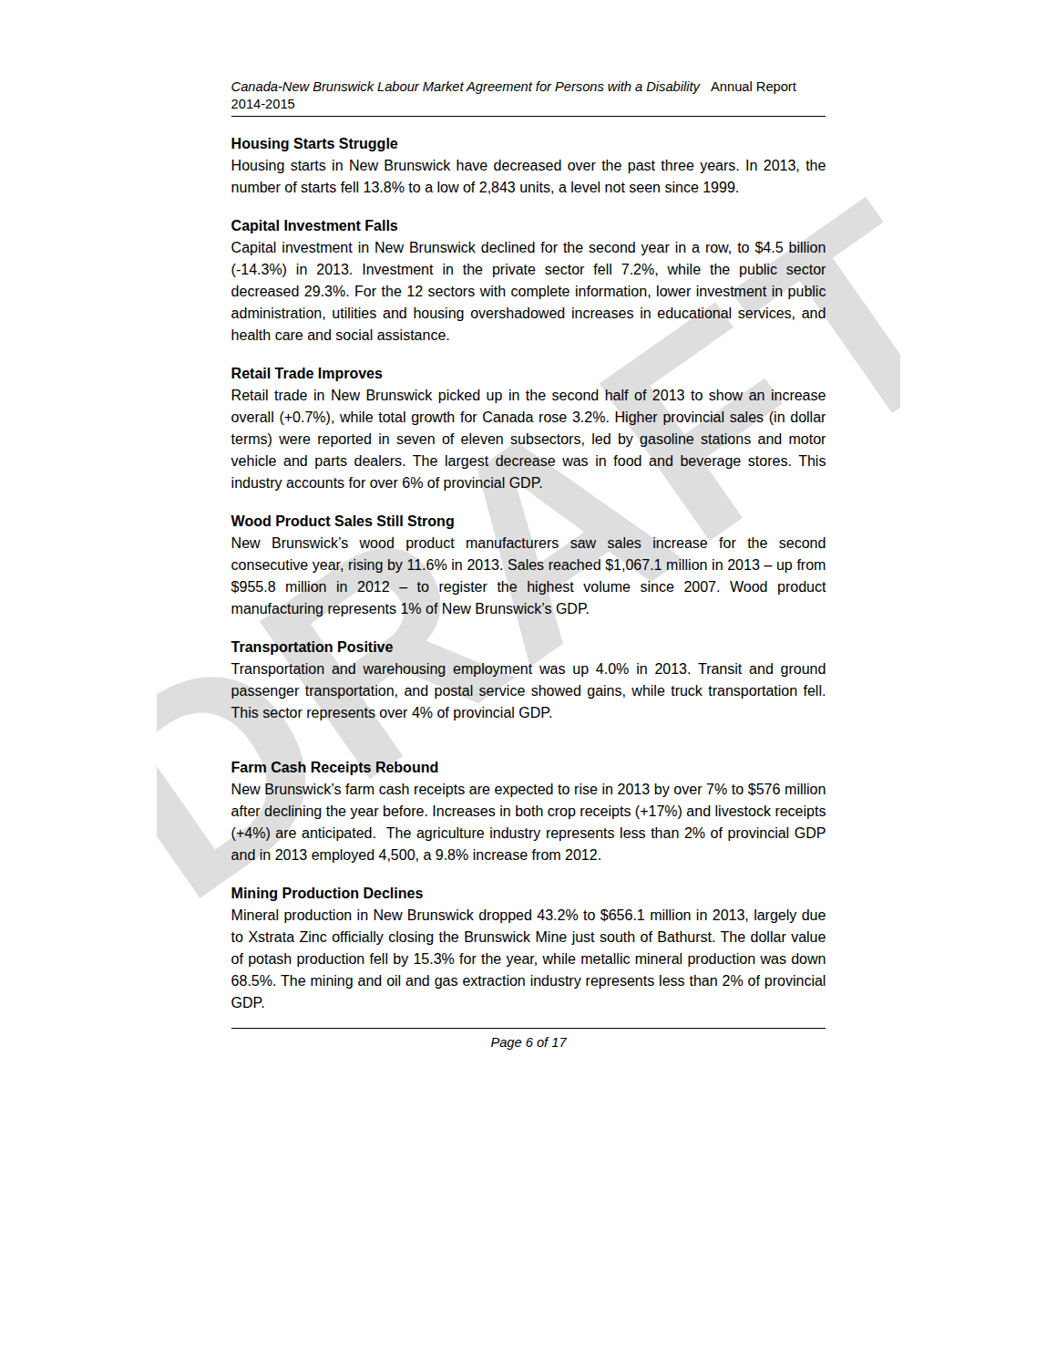DRAFT
Canada-New Brunswick Labour Market Agreement for Persons with a Disability Annual Report 2014-2015
Housing Starts Struggle
Housing starts in New Brunswick have decreased over the past three years. In 2013, the number of starts fell 13.8% to a low of 2,843 units, a level not seen since 1999.
Capital Investment Falls
Capital investment in New Brunswick declined for the second year in a row, to $4.5 billion (-14.3%) in 2013. Investment in the private sector fell 7.2%, while the public sector decreased 29.3%. For the 12 sectors with complete information, lower investment in public administration, utilities and housing overshadowed increases in educational services, and health care and social assistance.
Retail Trade Improves
Retail trade in New Brunswick picked up in the second half of 2013 to show an increase overall (+0.7%), while total growth for Canada rose 3.2%. Higher provincial sales (in dollar terms) were reported in seven of eleven subsectors, led by gasoline stations and motor vehicle and parts dealers. The largest decrease was in food and beverage stores. This industry accounts for over 6% of provincial GDP.
Wood Product Sales Still Strong
New Brunswick’s wood product manufacturers saw sales increase for the second consecutive year, rising by 11.6% in 2013. Sales reached $1,067.1 million in 2013 – up from $955.8 million in 2012 – to register the highest volume since 2007. Wood product manufacturing represents 1% of New Brunswick’s GDP.
Transportation Positive
Transportation and warehousing employment was up 4.0% in 2013. Transit and ground passenger transportation, and postal service showed gains, while truck transportation fell. This sector represents over 4% of provincial GDP.
Farm Cash Receipts Rebound
New Brunswick’s farm cash receipts are expected to rise in 2013 by over 7% to $576 million after declining the year before. Increases in both crop receipts (+17%) and livestock receipts (+4%) are anticipated. The agriculture industry represents less than 2% of provincial GDP and in 2013 employed 4,500, a 9.8% increase from 2012.
Mining Production Declines
Mineral production in New Brunswick dropped 43.2% to $656.1 million in 2013, largely due to Xstrata Zinc officially closing the Brunswick Mine just south of Bathurst. The dollar value of potash production fell by 15.3% for the year, while metallic mineral production was down 68.5%. The mining and oil and gas extraction industry represents less than 2% of provincial GDP.
Page 6 of 17